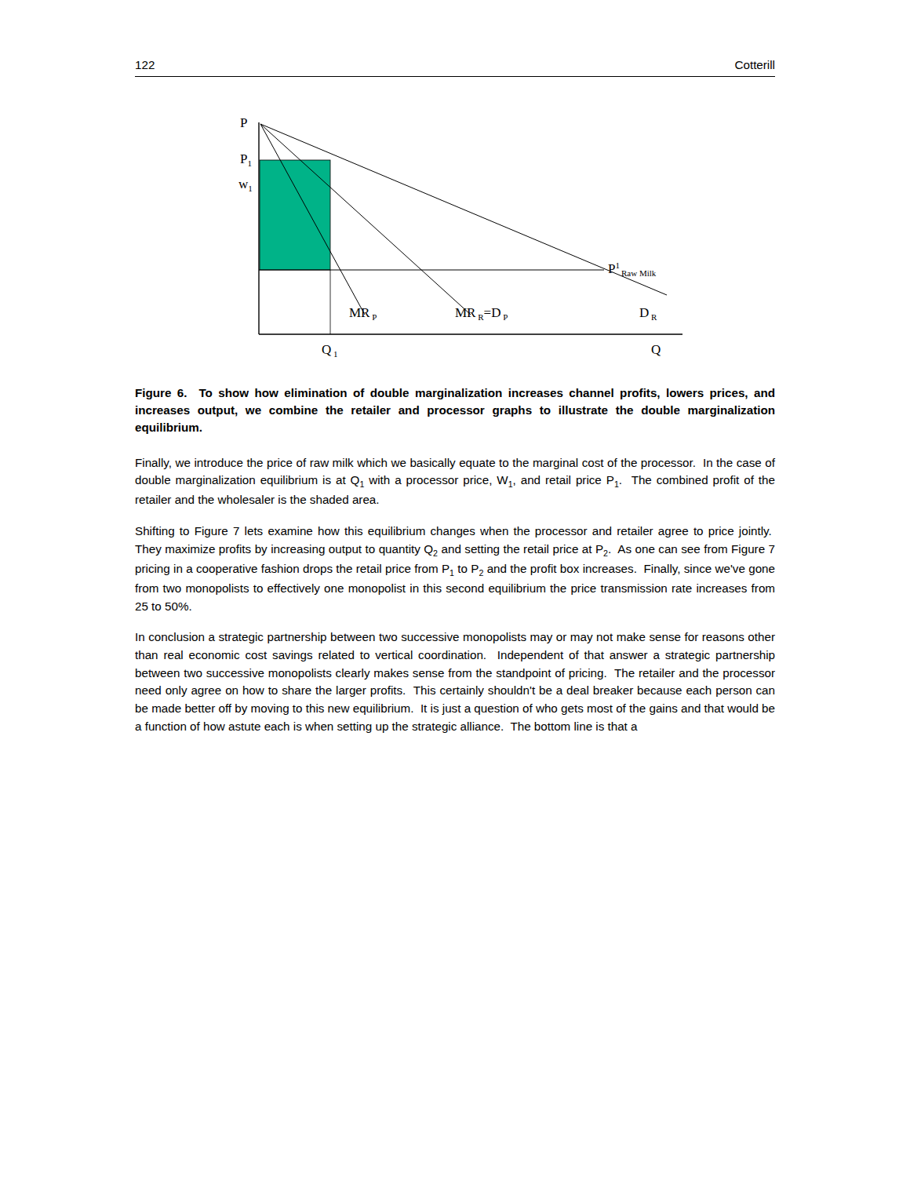122 Cotterill
P P1 w1 P1Raw Milk MR P MR R=D P D R Q 1 Q
Figure 6. To show how elimination of double marginalization increases channel profits, lowers prices, and increases output, we combine the retailer and processor graphs to illustrate the double marginalization equilibrium.
Finally, we introduce the price of raw milk which we basically equate to the marginal cost of the processor. In the case of double marginalization equilibrium is at Q1 with a processor price, W1, and retail price P1. The combined profit of the retailer and the wholesaler is the shaded area.
Shifting to Figure 7 lets examine how this equilibrium changes when the processor and retailer agree to price jointly. They maximize profits by increasing output to quantity Q2 and setting the retail price at P2. As one can see from Figure 7 pricing in a cooperative fashion drops the retail price from P1 to P2 and the profit box increases. Finally, since we've gone from two monopolists to effectively one monopolist in this second equilibrium the price transmission rate increases from 25 to 50%.
In conclusion a strategic partnership between two successive monopolists may or may not make sense for reasons other than real economic cost savings related to vertical coordination. Independent of that answer a strategic partnership between two successive monopolists clearly makes sense from the standpoint of pricing. The retailer and the processor need only agree on how to share the larger profits. This certainly shouldn't be a deal breaker because each person can be made better off by moving to this new equilibrium. It is just a question of who gets most of the gains and that would be a function of how astute each is when setting up the strategic alliance. The bottom line is that a